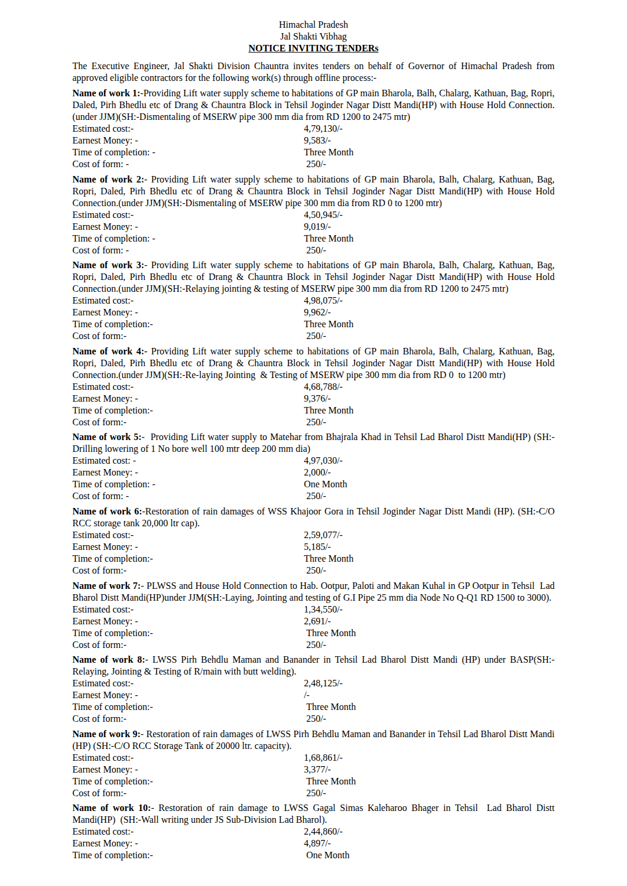Himachal Pradesh Jal Shakti Vibhag NOTICE INVITING TENDERs
The Executive Engineer, Jal Shakti Division Chauntra invites tenders on behalf of Governor of Himachal Pradesh from approved eligible contractors for the following work(s) through offline process:-
Name of work 1:-Providing Lift water supply scheme to habitations of GP main Bharola, Balh, Chalarg, Kathuan, Bag, Ropri, Daled, Pirh Bhedlu etc of Drang & Chauntra Block in Tehsil Joginder Nagar Distt Mandi(HP) with House Hold Connection.(under JJM)(SH:-Dismentaling of MSERW pipe 300 mm dia from RD 1200 to 2475 mtr)
| Estimated cost:- | 4,79,130/- |
| Earnest Money: - | 9,583/- |
| Time of completion: - | Three Month |
| Cost of form: - | 250/- |
Name of work 2:- Providing Lift water supply scheme to habitations of GP main Bharola, Balh, Chalarg, Kathuan, Bag, Ropri, Daled, Pirh Bhedlu etc of Drang & Chauntra Block in Tehsil Joginder Nagar Distt Mandi(HP) with House Hold Connection.(under JJM)(SH:-Dismentaling of MSERW pipe 300 mm dia from RD 0 to 1200 mtr)
| Estimated cost:- | 4,50,945/- |
| Earnest Money: - | 9,019/- |
| Time of completion: - | Three Month |
| Cost of form: - | 250/- |
Name of work 3:- Providing Lift water supply scheme to habitations of GP main Bharola, Balh, Chalarg, Kathuan, Bag, Ropri, Daled, Pirh Bhedlu etc of Drang & Chauntra Block in Tehsil Joginder Nagar Distt Mandi(HP) with House Hold Connection.(under JJM)(SH:-Relaying jointing & testing of MSERW pipe 300 mm dia from RD 1200 to 2475 mtr)
| Estimated cost:- | 4,98,075/- |
| Earnest Money: - | 9,962/- |
| Time of completion:- | Three Month |
| Cost of form:- | 250/- |
Name of work 4:- Providing Lift water supply scheme to habitations of GP main Bharola, Balh, Chalarg, Kathuan, Bag, Ropri, Daled, Pirh Bhedlu etc of Drang & Chauntra Block in Tehsil Joginder Nagar Distt Mandi(HP) with House Hold Connection.(under JJM)(SH:-Re-laying Jointing & Testing of MSERW pipe 300 mm dia from RD 0 to 1200 mtr)
| Estimated cost:- | 4,68,788/- |
| Earnest Money: - | 9,376/- |
| Time of completion:- | Three Month |
| Cost of form:- | 250/- |
Name of work 5:- Providing Lift water supply to Matehar from Bhajrala Khad in Tehsil Lad Bharol Distt Mandi(HP) (SH:-Drilling lowering of 1 No bore well 100 mtr deep 200 mm dia)
| Estimated cost: - | 4,97,030/- |
| Earnest Money: - | 2,000/- |
| Time of completion: - | One Month |
| Cost of form: - | 250/- |
Name of work 6:-Restoration of rain damages of WSS Khajoor Gora in Tehsil Joginder Nagar Distt Mandi (HP). (SH:-C/O RCC storage tank 20,000 ltr cap).
| Estimated cost:- | 2,59,077/- |
| Earnest Money: - | 5,185/- |
| Time of completion:- | Three Month |
| Cost of form:- | 250/- |
Name of work 7:- PLWSS and House Hold Connection to Hab. Ootpur, Paloti and Makan Kuhal in GP Ootpur in Tehsil Lad Bharol Distt Mandi(HP)under JJM(SH:-Laying, Jointing and testing of G.I Pipe 25 mm dia Node No Q-Q1 RD 1500 to 3000).
| Estimated cost:- | 1,34,550/- |
| Earnest Money: - | 2,691/- |
| Time of completion:- | Three Month |
| Cost of form:- | 250/- |
Name of work 8:- LWSS Pirh Behdlu Maman and Banander in Tehsil Lad Bharol Distt Mandi (HP) under BASP(SH:-Relaying, Jointing & Testing of R/main with butt welding).
| Estimated cost:- | 2,48,125/- |
| Earnest Money: - | /- |
| Time of completion:- | Three Month |
| Cost of form:- | 250/- |
Name of work 9:- Restoration of rain damages of LWSS Pirh Behdlu Maman and Banander in Tehsil Lad Bharol Distt Mandi (HP) (SH:-C/O RCC Storage Tank of 20000 ltr. capacity).
| Estimated cost:- | 1,68,861/- |
| Earnest Money: - | 3,377/- |
| Time of completion:- | Three Month |
| Cost of form:- | 250/- |
Name of work 10:- Restoration of rain damage to LWSS Gagal Simas Kaleharoo Bhager in Tehsil Lad Bharol Distt Mandi(HP) (SH:-Wall writing under JS Sub-Division Lad Bharol).
| Estimated cost:- | 2,44,860/- |
| Earnest Money: - | 4,897/- |
| Time of completion:- | One Month |